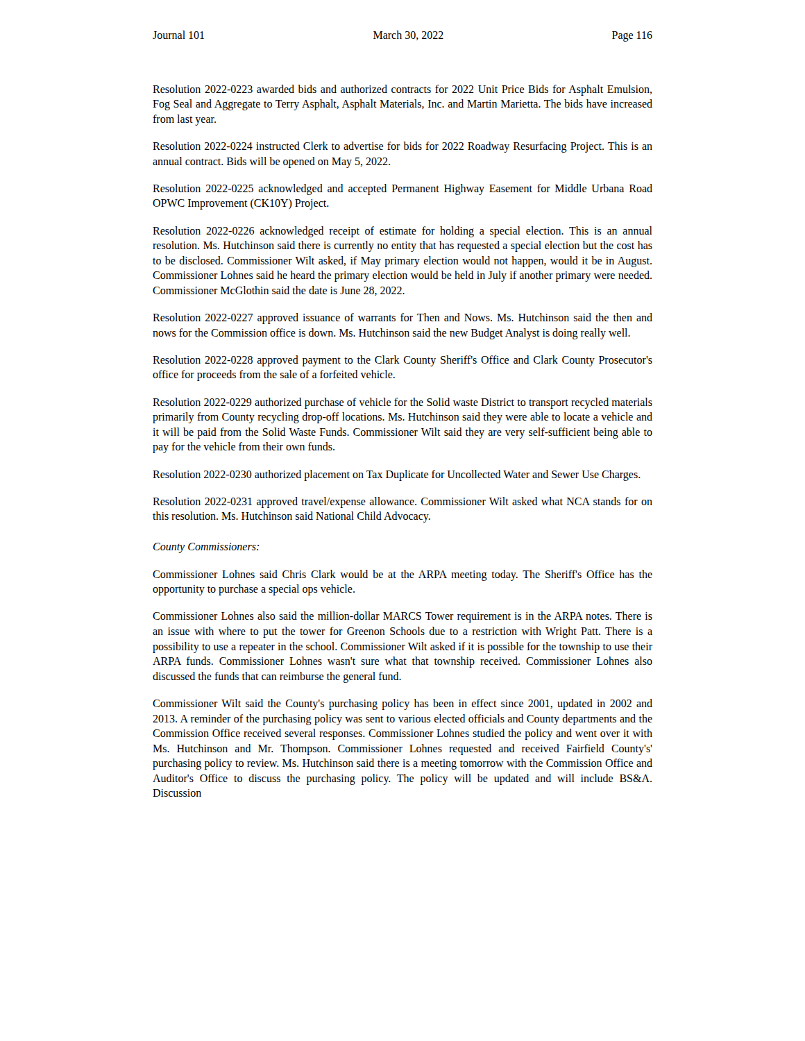Journal 101 March 30, 2022 Page 116
Resolution 2022-0223 awarded bids and authorized contracts for 2022 Unit Price Bids for Asphalt Emulsion, Fog Seal and Aggregate to Terry Asphalt, Asphalt Materials, Inc. and Martin Marietta. The bids have increased from last year.
Resolution 2022-0224 instructed Clerk to advertise for bids for 2022 Roadway Resurfacing Project. This is an annual contract. Bids will be opened on May 5, 2022.
Resolution 2022-0225 acknowledged and accepted Permanent Highway Easement for Middle Urbana Road OPWC Improvement (CK10Y) Project.
Resolution 2022-0226 acknowledged receipt of estimate for holding a special election. This is an annual resolution. Ms. Hutchinson said there is currently no entity that has requested a special election but the cost has to be disclosed. Commissioner Wilt asked, if May primary election would not happen, would it be in August. Commissioner Lohnes said he heard the primary election would be held in July if another primary were needed. Commissioner McGlothin said the date is June 28, 2022.
Resolution 2022-0227 approved issuance of warrants for Then and Nows. Ms. Hutchinson said the then and nows for the Commission office is down. Ms. Hutchinson said the new Budget Analyst is doing really well.
Resolution 2022-0228 approved payment to the Clark County Sheriff's Office and Clark County Prosecutor's office for proceeds from the sale of a forfeited vehicle.
Resolution 2022-0229 authorized purchase of vehicle for the Solid waste District to transport recycled materials primarily from County recycling drop-off locations. Ms. Hutchinson said they were able to locate a vehicle and it will be paid from the Solid Waste Funds. Commissioner Wilt said they are very self-sufficient being able to pay for the vehicle from their own funds.
Resolution 2022-0230 authorized placement on Tax Duplicate for Uncollected Water and Sewer Use Charges.
Resolution 2022-0231 approved travel/expense allowance. Commissioner Wilt asked what NCA stands for on this resolution. Ms. Hutchinson said National Child Advocacy.
County Commissioners:
Commissioner Lohnes said Chris Clark would be at the ARPA meeting today. The Sheriff's Office has the opportunity to purchase a special ops vehicle.
Commissioner Lohnes also said the million-dollar MARCS Tower requirement is in the ARPA notes. There is an issue with where to put the tower for Greenon Schools due to a restriction with Wright Patt. There is a possibility to use a repeater in the school. Commissioner Wilt asked if it is possible for the township to use their ARPA funds. Commissioner Lohnes wasn't sure what that township received. Commissioner Lohnes also discussed the funds that can reimburse the general fund.
Commissioner Wilt said the County's purchasing policy has been in effect since 2001, updated in 2002 and 2013. A reminder of the purchasing policy was sent to various elected officials and County departments and the Commission Office received several responses. Commissioner Lohnes studied the policy and went over it with Ms. Hutchinson and Mr. Thompson. Commissioner Lohnes requested and received Fairfield County's' purchasing policy to review. Ms. Hutchinson said there is a meeting tomorrow with the Commission Office and Auditor's Office to discuss the purchasing policy. The policy will be updated and will include BS&A. Discussion